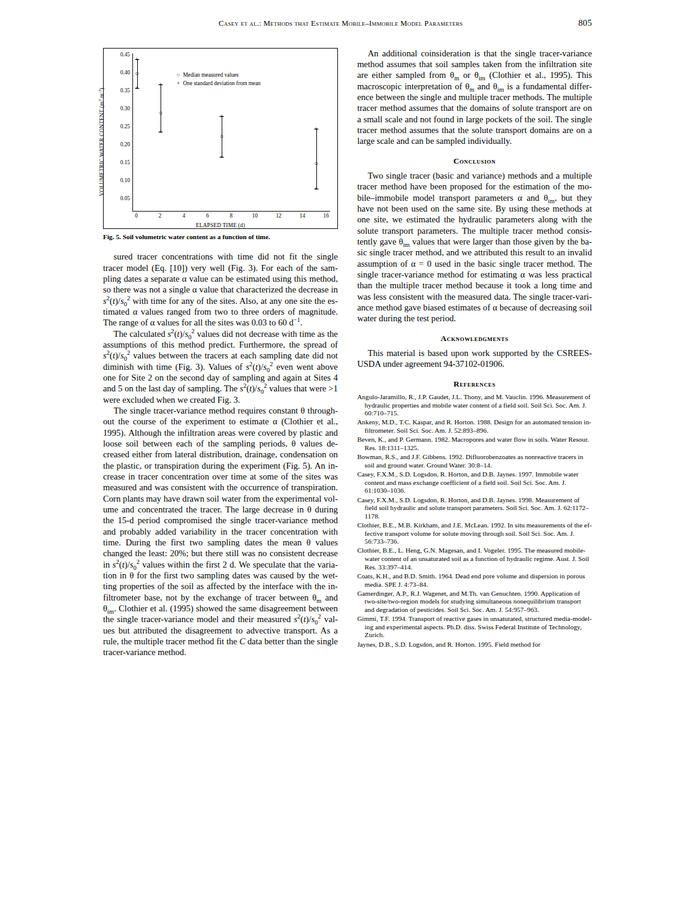Casey et al.: Methods that Estimate Mobile–Immobile Model Parameters 805
VOLUMETRIC WATER CONTENT (m3 m-3)
0.45 0.40 0.35 0.30 0.25 0.20 0.15 0.10 0.05
○ Median measured values
+ One standard deviation from mean
○
+
+
○
+
+
○
+
+
○
+
+
0 2 4 6 8 10 12 14 16
ELAPSED TIME (d)
Fig. 5. Soil volumetric water content as a function of time.
sured tracer concentrations with time did not fit the single tracer model (Eq. [10]) very well (Fig. 3). For each of the sampling dates a separate α value can be estimated using this method, so there was not a single α value that characterized the decrease in s2(t)/s02 with time for any of the sites. Also, at any one site the estimated α values ranged from two to three orders of magnitude. The range of α values for all the sites was 0.03 to 60 d−1.
The calculated s2(t)/s02 values did not decrease with time as the assumptions of this method predict. Furthermore, the spread of s2(t)/s02 values between the tracers at each sampling date did not diminish with time (Fig. 3). Values of s2(t)/s02 even went above one for Site 2 on the second day of sampling and again at Sites 4 and 5 on the last day of sampling. The s2(t)/s02 values that were >1 were excluded when we created Fig. 3.
The single tracer-variance method requires constant θ throughout the course of the experiment to estimate α (Clothier et al., 1995). Although the infiltration areas were covered by plastic and loose soil between each of the sampling periods, θ values decreased either from lateral distribution, drainage, condensation on the plastic, or transpiration during the experiment (Fig. 5). An increase in tracer concentration over time at some of the sites was measured and was consistent with the occurrence of transpiration. Corn plants may have drawn soil water from the experimental volume and concentrated the tracer. The large decrease in θ during the 15-d period compromised the single tracer-variance method and probably added variability in the tracer concentration with time. During the first two sampling dates the mean θ values changed the least: 20%; but there still was no consistent decrease in s2(t)/s02 values within the first 2 d. We speculate that the variation in θ for the first two sampling dates was caused by the wetting properties of the soil as affected by the interface with the infiltrometer base, not by the exchange of tracer between θm and θim. Clothier et al. (1995) showed the same disagreement between the single tracer-variance model and their measured s2(t)/s02 values but attributed the disagreement to advective transport. As a rule, the multiple tracer method fit the C data better than the single tracer-variance method.
An additional coinsideration is that the single tracer-variance method assumes that soil samples taken from the infiltration site are either sampled from θm or θim (Clothier et al., 1995). This macroscopic interpretation of θm and θim is a fundamental difference between the single and multiple tracer methods. The multiple tracer method assumes that the domains of solute transport are on a small scale and not found in large pockets of the soil. The single tracer method assumes that the solute transport domains are on a large scale and can be sampled individually.
Conclusion
Two single tracer (basic and variance) methods and a multiple tracer method have been proposed for the estimation of the mobile–immobile model transport parameters α and θim, but they have not been used on the same site. By using these methods at one site, we estimated the hydraulic parameters along with the solute transport parameters. The multiple tracer method consistently gave θim values that were larger than those given by the basic single tracer method, and we attributed this result to an invalid assumption of α = 0 used in the basic single tracer method. The single tracer-variance method for estimating α was less practical than the multiple tracer method because it took a long time and was less consistent with the measured data. The single tracer-variance method gave biased estimates of α because of decreasing soil water during the test period.
Acknowledgments
This material is based upon work supported by the CSREES-USDA under agreement 94-37102-01906.
References
Angulo-Jaramillo, R., J.P. Gaudet, J.L. Thony, and M. Vauclin. 1996. Measurement of hydraulic properties and mobile water content of a field soil. Soil Sci. Soc. Am. J. 60:710–715.
Ankeny, M.D., T.C. Kaspar, and R. Horton. 1988. Design for an automated tension infiltrometer. Soil Sci. Soc. Am. J. 52:893–896.
Beven, K., and P. Germann. 1982. Macropores and water flow in soils. Water Resour. Res. 18:1311–1325.
Bowman, R.S., and J.F. Gibbens. 1992. Difluorobenzoates as nonreactive tracers in soil and ground water. Ground Water. 30:8–14.
Casey, F.X.M., S.D. Logsdon, R. Horton, and D.B. Jaynes. 1997. Immobile water content and mass exchange coefficient of a field soil. Soil Sci. Soc. Am. J. 61:1030–1036.
Casey, F.X.M., S.D. Logsdon, R. Horton, and D.B. Jaynes. 1998. Measurement of field soil hydraulic and solute transport parameters. Soil Sci. Soc. Am. J. 62:1172–1178.
Clothier, B.E., M.B. Kirkham, and J.E. McLean. 1992. In situ measurements of the effective transport volume for solute moving through soil. Soil Sci. Soc. Am. J. 56:733–736.
Clothier, B.E., L. Heng, G.N. Magesan, and I. Vogeler. 1995. The measured mobile-water content of an unsaturated soil as a function of hydraulic regime. Aust. J. Soil Res. 33:397–414.
Coats, K.H., and B.D. Smith. 1964. Dead end pore volume and dispersion in porous media. SPE J. 4:73–84.
Gamerdinger, A.P., R.J. Wagenet, and M.Th. van Genuchten. 1990. Application of two-site/two-region models for studying simultaneous nonequilibrium transport and degradation of pesticides. Soil Sci. Soc. Am. J. 54:957–963.
Gimmi, T.F. 1994. Transport of reactive gases in unsaturated, structured media-modeling and experimental aspects. Ph.D. diss. Swiss Federal Institute of Technology, Zurich.
Jaynes, D.B., S.D. Logsdon, and R. Horton. 1995. Field method for